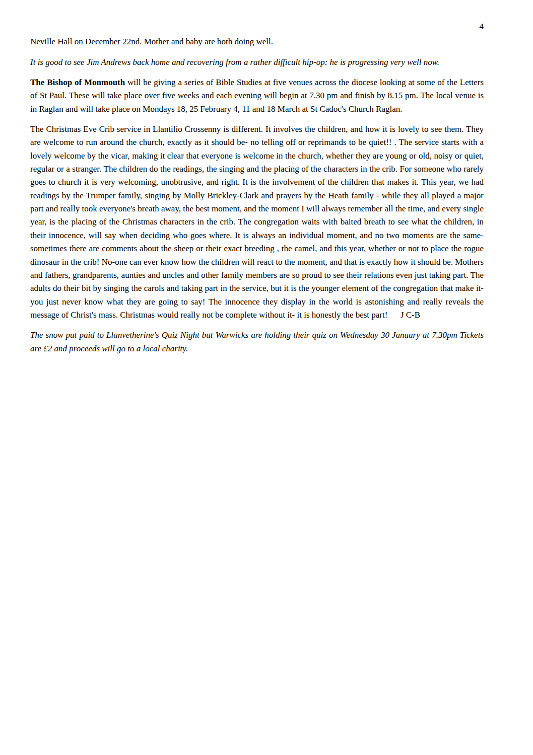4
Neville Hall on December 22nd. Mother and baby are both doing well.
It is good to see Jim Andrews back home and recovering from a rather difficult hip-op: he is progressing very well now.
The Bishop of Monmouth will be giving a series of Bible Studies at five venues across the diocese looking at some of the Letters of St Paul. These will take place over five weeks and each evening will begin at 7.30 pm and finish by 8.15 pm. The local venue is in Raglan and will take place on Mondays 18, 25 February 4, 11 and 18 March at St Cadoc's Church Raglan.
The Christmas Eve Crib service in Llantilio Crossenny is different. It involves the children, and how it is lovely to see them. They are welcome to run around the church, exactly as it should be- no telling off or reprimands to be quiet!! . The service starts with a lovely welcome by the vicar, making it clear that everyone is welcome in the church, whether they are young or old, noisy or quiet, regular or a stranger. The children do the readings, the singing and the placing of the characters in the crib. For someone who rarely goes to church it is very welcoming, unobtrusive, and right. It is the involvement of the children that makes it. This year, we had readings by the Trumper family, singing by Molly Brickley-Clark and prayers by the Heath family - while they all played a major part and really took everyone's breath away, the best moment, and the moment I will always remember all the time, and every single year, is the placing of the Christmas characters in the crib. The congregation waits with baited breath to see what the children, in their innocence, will say when deciding who goes where. It is always an individual moment, and no two moments are the same- sometimes there are comments about the sheep or their exact breeding , the camel, and this year, whether or not to place the rogue dinosaur in the crib! No-one can ever know how the children will react to the moment, and that is exactly how it should be. Mothers and fathers, grandparents, aunties and uncles and other family members are so proud to see their relations even just taking part. The adults do their bit by singing the carols and taking part in the service, but it is the younger element of the congregation that make it- you just never know what they are going to say! The innocence they display in the world is astonishing and really reveals the message of Christ's mass. Christmas would really not be complete without it- it is honestly the best part! J C-B
The snow put paid to Llanvetherine's Quiz Night but Warwicks are holding their quiz on Wednesday 30 January at 7.30pm Tickets are £2 and proceeds will go to a local charity.